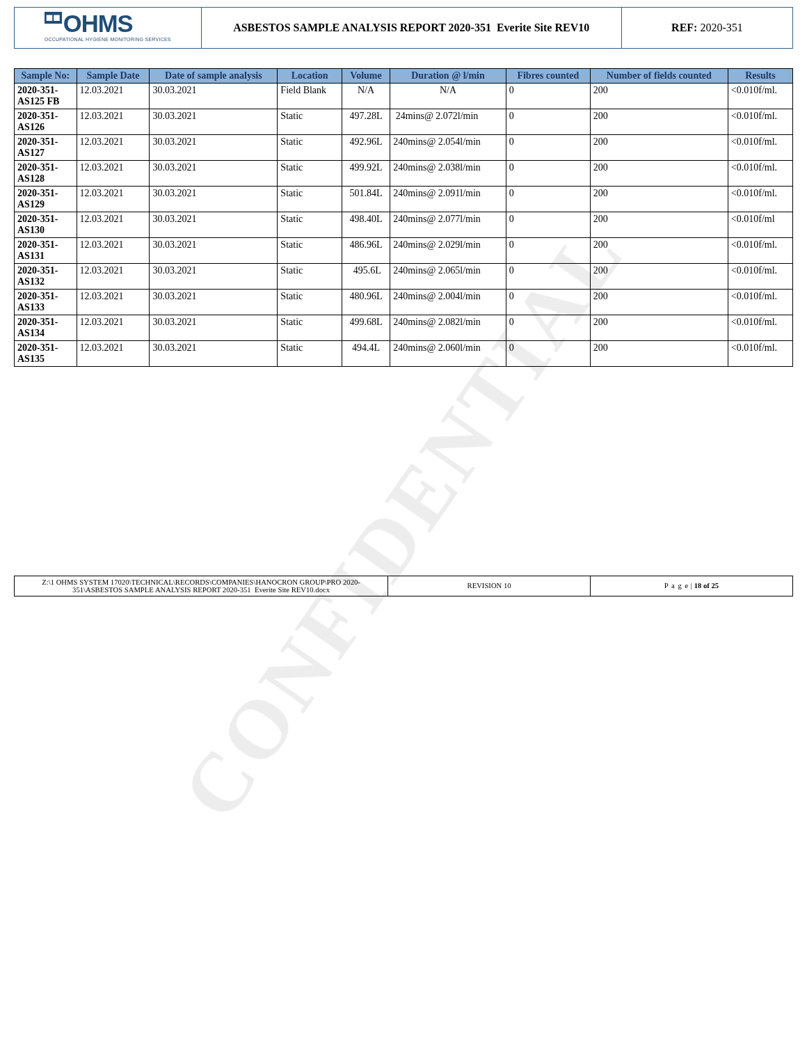CONFIDENTIAL
| ■■ OHMS OCCUPATIONAL HYGIENE MONITORING SERVICES | ASBESTOS SAMPLE ANALYSIS REPORT 2020-351 Everite Site REV10 | REF: 2020-351 |
| Sample No: | Sample Date | Date of sample analysis | Location | Volume | Duration @ l/min | Fibres counted | Number of fields counted | Results |
| --- | --- | --- | --- | --- | --- | --- | --- | --- |
| 2020-351-AS125 FB | 12.03.2021 | 30.03.2021 | Field Blank | N/A | N/A | 0 | 200 | <0.010f/ml. |
| 2020-351-AS126 | 12.03.2021 | 30.03.2021 | Static | 497.28L | 24mins@ 2.072l/min | 0 | 200 | <0.010f/ml. |
| 2020-351-AS127 | 12.03.2021 | 30.03.2021 | Static | 492.96L | 240mins@ 2.054l/min | 0 | 200 | <0.010f/ml. |
| 2020-351-AS128 | 12.03.2021 | 30.03.2021 | Static | 499.92L | 240mins@ 2.038l/min | 0 | 200 | <0.010f/ml. |
| 2020-351-AS129 | 12.03.2021 | 30.03.2021 | Static | 501.84L | 240mins@ 2.091l/min | 0 | 200 | <0.010f/ml. |
| 2020-351-AS130 | 12.03.2021 | 30.03.2021 | Static | 498.40L | 240mins@ 2.077l/min | 0 | 200 | <0.010f/ml |
| 2020-351-AS131 | 12.03.2021 | 30.03.2021 | Static | 486.96L | 240mins@ 2.029l/min | 0 | 200 | <0.010f/ml. |
| 2020-351-AS132 | 12.03.2021 | 30.03.2021 | Static | 495.6L | 240mins@ 2.065l/min | 0 | 200 | <0.010f/ml. |
| 2020-351-AS133 | 12.03.2021 | 30.03.2021 | Static | 480.96L | 240mins@ 2.004l/min | 0 | 200 | <0.010f/ml. |
| 2020-351-AS134 | 12.03.2021 | 30.03.2021 | Static | 499.68L | 240mins@ 2.082l/min | 0 | 200 | <0.010f/ml. |
| 2020-351-AS135 | 12.03.2021 | 30.03.2021 | Static | 494.4L | 240mins@ 2.060l/min | 0 | 200 | <0.010f/ml. |
| Z:\1 OHMS SYSTEM 17020\TECHNICAL\RECORDS\COMPANIES\HANOCRON GROUP\PRO 2020-351\ASBESTOS SAMPLE ANALYSIS REPORT 2020-351 Everite Site REV10.docx | REVISION 10 | P a g e / 18 of 25 |